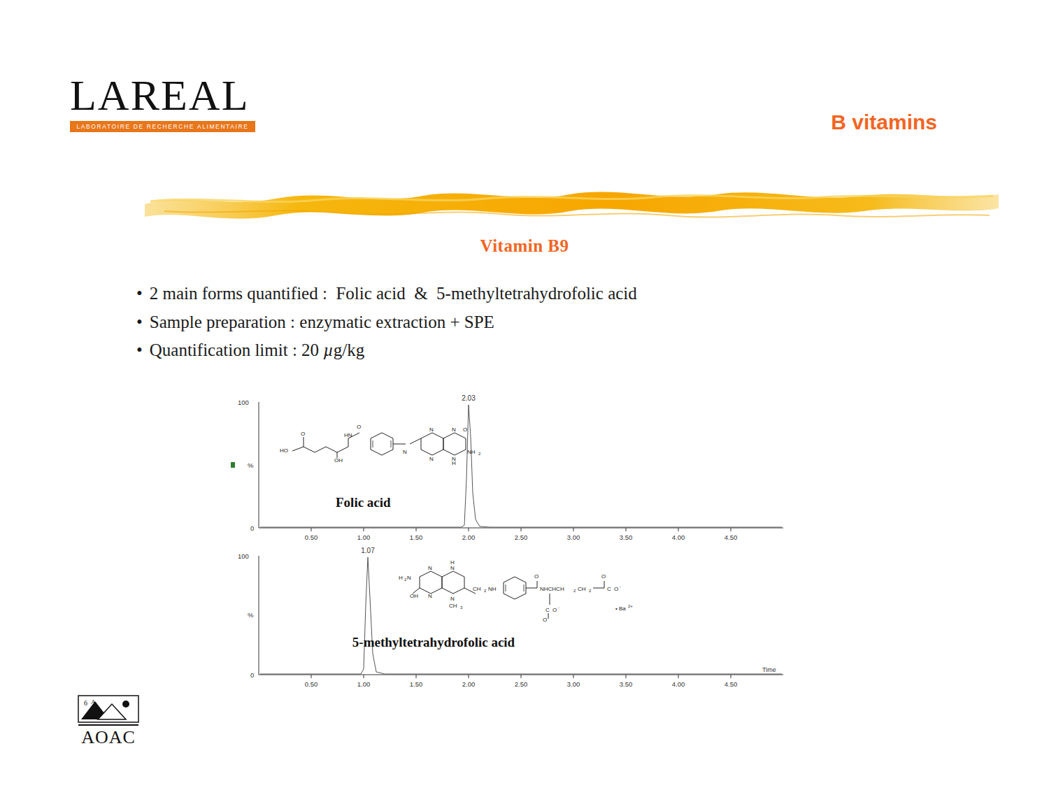LAREAL
LABORATOIRE DE RECHERCHE ALIMENTAIRE
B vitamins
Vitamin B9
2 main forms quantified : Folic acid & 5-methyltetrahydrofolic acid
Sample preparation : enzymatic extraction + SPE
Quantification limit : 20 µg/kg
100 % 0 0.50 1.00 1.50 2.00 2.50 3.00 3.50 4.00 4.50 2.03 HO O OH HN O N N N N N O NH 2 H Folic acid 100 % 0 0.50 1.00 1.50 2.00 2.50 3.00 3.50 4.00 4.50 Time 1.07 H 2 N N N OH N H N CH 3 CH 2 NH O NHCHCH 2 CH 2 O C O - C O - O • Ba 2+ 5-methyltetrahydrofolic acid
6 A
AOAC